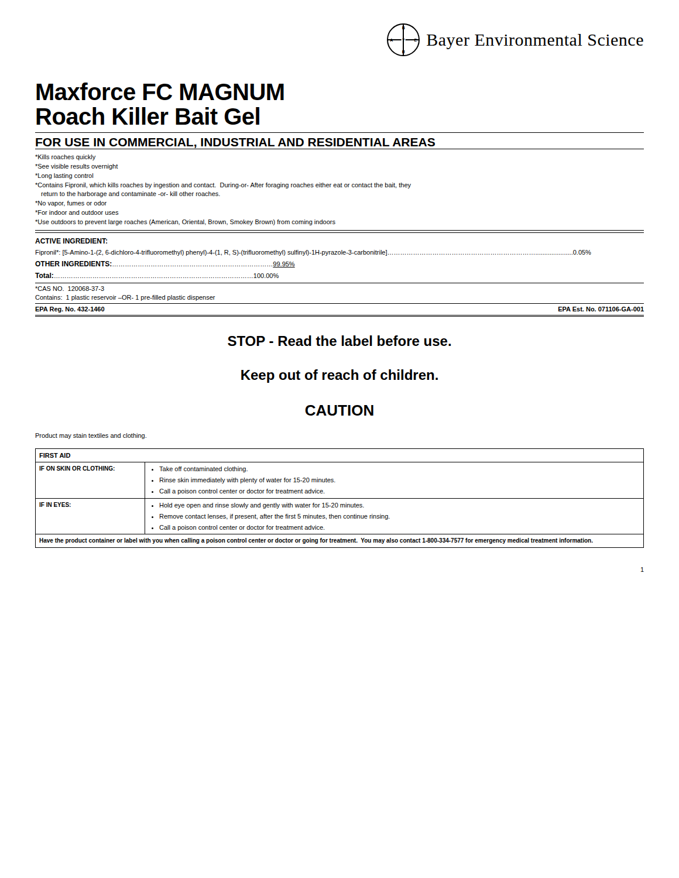B A Y E R Bayer Environmental Science
Maxforce FC MAGNUM
Roach Killer Bait Gel
FOR USE IN COMMERCIAL, INDUSTRIAL AND RESIDENTIAL AREAS
*Kills roaches quickly
*See visible results overnight
*Long lasting control
*Contains Fipronil, which kills roaches by ingestion and contact. During-or- After foraging roaches either eat or contact the bait, they
return to the harborage and contaminate -or- kill other roaches.
*No vapor, fumes or odor
*For indoor and outdoor uses
*Use outdoors to prevent large roaches (American, Oriental, Brown, Smokey Brown) from coming indoors
ACTIVE INGREDIENT:
Fipronil*: [5-Amino-1-(2, 6-dichloro-4-trifluoromethyl) phenyl)-4-(1, R, S)-(trifluoromethyl) sulfinyl)-1H-pyrazole-3-carbonitrile]……………………………………………………………..................... 0.05%
OTHER INGREDIENTS:…………………………………………………………………99.95%
Total:…………………………………………………………………………………100.00%
*CAS NO. 120068-37-3
Contains: 1 plastic reservoir –OR- 1 pre-filled plastic dispenser
EPA Reg. No. 432-1460 EPA Est. No. 071106-GA-001
STOP - Read the label before use.
Keep out of reach of children.
CAUTION
Product may stain textiles and clothing.
| FIRST AID |
| --- |
| IF ON SKIN OR CLOTHING: | Take off contaminated clothing. Rinse skin immediately with plenty of water for 15-20 minutes. Call a poison control center or doctor for treatment advice. |
| IF IN EYES: | Hold eye open and rinse slowly and gently with water for 15-20 minutes. Remove contact lenses, if present, after the first 5 minutes, then continue rinsing. Call a poison control center or doctor for treatment advice. |
| Have the product container or label with you when calling a poison control center or doctor or going for treatment. You may also contact 1-800-334-7577 for emergency medical treatment information. |
1